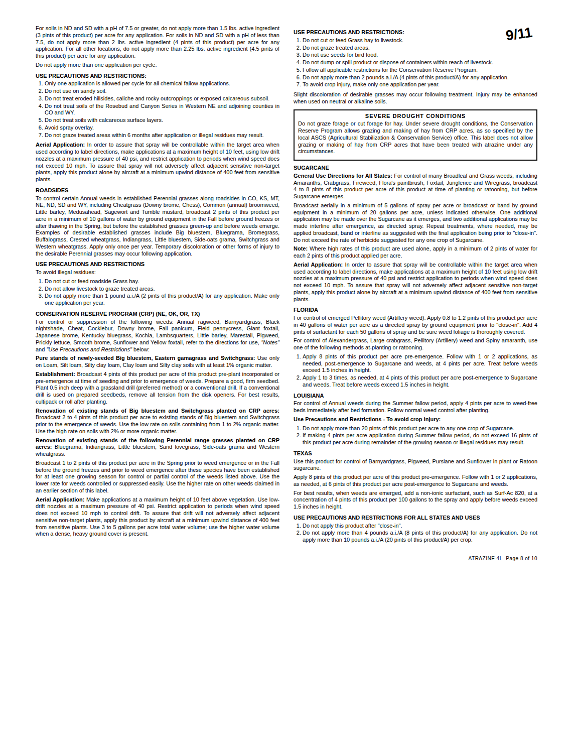9/11
For soils in ND and SD with a pH of 7.5 or greater, do not apply more than 1.5 lbs. active ingredient (3 pints of this product) per acre for any application. For soils in ND and SD with a pH of less than 7.5, do not apply more than 2 lbs. active ingredient (4 pints of this product) per acre for any application. For all other locations, do not apply more than 2.25 lbs. active ingredient (4.5 pints of this product) per acre for any application.
Do not apply more than one application per cycle.
Use Precautions and Restrictions:
Only one application is allowed per cycle for all chemical fallow applications.
Do not use on sandy soil.
Do not treat eroded hillsides, caliche and rocky outcroppings or exposed calcareous subsoil.
Do not treat soils of the Rosebud and Canyon Series in Western NE and adjoining counties in CO and WY.
Do not treat soils with calcareous surface layers.
Avoid spray overlay.
Do not graze treated areas within 6 months after application or illegal residues may result.
Aerial Application: In order to assure that spray will be controllable within the target area when used according to label directions, make applications at a maximum height of 10 feet, using low drift nozzles at a maximum pressure of 40 psi, and restrict application to periods when wind speed does not exceed 10 mph. To assure that spray will not adversely affect adjacent sensitive non-target plants, apply this product alone by aircraft at a minimum upwind distance of 400 feet from sensitive plants.
ROADSIDES
To control certain Annual weeds in established Perennial grasses along roadsides in CO, KS, MT, NE, ND, SD and WY, including Cheatgrass (Downy brome, Chess), Common (annual) broomweed, Little barley, Medusahead, Sagewort and Tumble mustard, broadcast 2 pints of this product per acre in a minimum of 10 gallons of water by ground equipment in the Fall before ground freezes or after thawing in the Spring, but before the established grasses green-up and before weeds emerge. Examples of desirable established grasses include Big bluestem, Bluegrama, Bromegrass, Buffalograss, Crested wheatgrass, Indiangrass, Little bluestem, Side-oats grama, Switchgrass and Western wheatgrass. Apply only once per year. Temporary discoloration or other forms of injury to the desirable Perennial grasses may occur following application.
USE PRECAUTIONS AND RESTRICTIONS
To avoid illegal residues:
Do not cut or feed roadside Grass hay.
Do not allow livestock to graze treated areas.
Do not apply more than 1 pound a.i./A (2 pints of this product/A) for any application. Make only one application per year.
CONSERVATION RESERVE PROGRAM (CRP) (NE, OK, OR, TX)
For control or suppression of the following weeds: Annual ragweed, Barnyardgrass, Black nightshade, Cheat, Cocklebur, Downy brome, Fall panicum, Field pennycress, Giant foxtail, Japanese brome, Kentucky bluegrass, Kochia, Lambsquarters, Little barley, Marestail, Pigweed, Prickly lettuce, Smooth brome, Sunflower and Yellow foxtail, refer to the directions for use, "Notes" and "Use Precautions and Restrictions" below:
Pure stands of newly-seeded Big bluestem, Eastern gamagrass and Switchgrass: Use only on Loam, Silt loam, Silty clay loam, Clay loam and Silty clay soils with at least 1% organic matter.
Establishment: Broadcast 4 pints of this product per acre of this product pre-plant incorporated or pre-emergence at time of seeding and prior to emergence of weeds. Prepare a good, firm seedbed. Plant 0.5 inch deep with a grassland drill (preferred method) or a conventional drill. If a conventional drill is used on prepared seedbeds, remove all tension from the disk openers. For best results, cultipack or roll after planting.
Renovation of existing stands of Big bluestem and Switchgrass planted on CRP acres: Broadcast 2 to 4 pints of this product per acre to existing stands of Big bluestem and Switchgrass prior to the emergence of weeds. Use the low rate on soils containing from 1 to 2% organic matter. Use the high rate on soils with 2% or more organic matter.
Renovation of existing stands of the following Perennial range grasses planted on CRP acres: Bluegrama, Indiangrass, Little bluestem, Sand lovegrass, Side-oats grama and Western wheatgrass.
Broadcast 1 to 2 pints of this product per acre in the Spring prior to weed emergence or in the Fall before the ground freezes and prior to weed emergence after these species have been established for at least one growing season for control or partial control of the weeds listed above. Use the lower rate for weeds controlled or suppressed easily. Use the higher rate on other weeds claimed in an earlier section of this label.
Aerial Application: Make applications at a maximum height of 10 feet above vegetation. Use low-drift nozzles at a maximum pressure of 40 psi. Restrict application to periods when wind speed does not exceed 10 mph to control drift. To assure that drift will not adversely affect adjacent sensitive non-target plants, apply this product by aircraft at a minimum upwind distance of 400 feet from sensitive plants. Use 3 to 5 gallons per acre total water volume; use the higher water volume when a dense, heavy ground cover is present.
Use Precautions and Restrictions:
Do not cut or feed Grass hay to livestock.
Do not graze treated areas.
Do not use seeds for bird food.
Do not dump or spill product or dispose of containers within reach of livestock.
Follow all applicable restrictions for the Conservation Reserve Program.
Do not apply more than 2 pounds a.i./A (4 pints of this product/A) for any application.
To avoid crop injury, make only one application per year.
Slight discoloration of desirable grasses may occur following treatment. Injury may be enhanced when used on neutral or alkaline soils.
SEVERE DROUGHT CONDITIONS
Do not graze forage or cut forage for hay. Under severe drought conditions, the Conservation Reserve Program allows grazing and making of hay from CRP acres, as so specified by the local ASCS (Agricultural Stabilization & Conservation Service) office. This label does not allow grazing or making of hay from CRP acres that have been treated with atrazine under any circumstances.
SUGARCANE
General Use Directions for All States: For control of many Broadleaf and Grass weeds, including Amaranths, Crabgrass, Fireweed, Flora's paintbrush, Foxtail, Junglerice and Wiregrass, broadcast 4 to 8 pints of this product per acre of this product at time of planting or ratooning, but before Sugarcane emerges.
Broadcast aerially in a minimum of 5 gallons of spray per acre or broadcast or band by ground equipment in a minimum of 20 gallons per acre, unless indicated otherwise. One additional application may be made over the Sugarcane as it emerges, and two additional applications may be made interline after emergence, as directed spray. Repeat treatments, where needed, may be applied broadcast, band or interline as suggested with the final application being prior to "close-in". Do not exceed the rate of herbicide suggested for any one crop of Sugarcane.
Note: Where high rates of this product are used alone, apply in a minimum of 2 pints of water for each 2 pints of this product applied per acre.
Aerial Application: In order to assure that spray will be controllable within the target area when used according to label directions, make applications at a maximum height of 10 feet using low drift nozzles at a maximum pressure of 40 psi and restrict application to periods when wind speed does not exceed 10 mph. To assure that spray will not adversely affect adjacent sensitive non-target plants, apply this product alone by aircraft at a minimum upwind distance of 400 feet from sensitive plants.
FLORIDA
For control of emerged Pellitory weed (Artillery weed). Apply 0.8 to 1.2 pints of this product per acre in 40 gallons of water per acre as a directed spray by ground equipment prior to "close-in". Add 4 pints of surfactant for each 50 gallons of spray and be sure weed foliage is thoroughly covered.
For control of Alexandergrass, Large crabgrass, Pellitory (Artillery) weed and Spiny amaranth, use one of the following methods at-planting or ratooning.
Apply 8 pints of this product per acre pre-emergence. Follow with 1 or 2 applications, as needed, post-emergence to Sugarcane and weeds, at 4 pints per acre. Treat before weeds exceed 1.5 inches in height.
Apply 1 to 3 times, as needed, at 4 pints of this product per acre post-emergence to Sugarcane and weeds. Treat before weeds exceed 1.5 inches in height.
LOUISIANA
For control of Annual weeds during the Summer fallow period, apply 4 pints per acre to weed-free beds immediately after bed formation. Follow normal weed control after planting.
Use Precautions and Restrictions - To avoid crop injury:
Do not apply more than 20 pints of this product per acre to any one crop of Sugarcane.
If making 4 pints per acre application during Summer fallow period, do not exceed 16 pints of this product per acre during remainder of the growing season or illegal residues may result.
TEXAS
Use this product for control of Barnyardgrass, Pigweed, Purslane and Sunflower in plant or Ratoon sugarcane.
Apply 8 pints of this product per acre of this product pre-emergence. Follow with 1 or 2 applications, as needed, at 6 pints of this product per acre post-emergence to Sugarcane and weeds.
For best results, when weeds are emerged, add a non-ionic surfactant, such as Surf-Ac 820, at a concentration of 4 pints of this product per 100 gallons to the spray and apply before weeds exceed 1.5 inches in height.
USE PRECAUTIONS AND RESTRICTIONS FOR ALL STATES AND USES
Do not apply this product after "close-in".
Do not apply more than 4 pounds a.i./A (8 pints of this product/A) for any application. Do not apply more than 10 pounds a.i./A (20 pints of this product/A) per crop.
ATRAZINE 4L Page 8 of 10